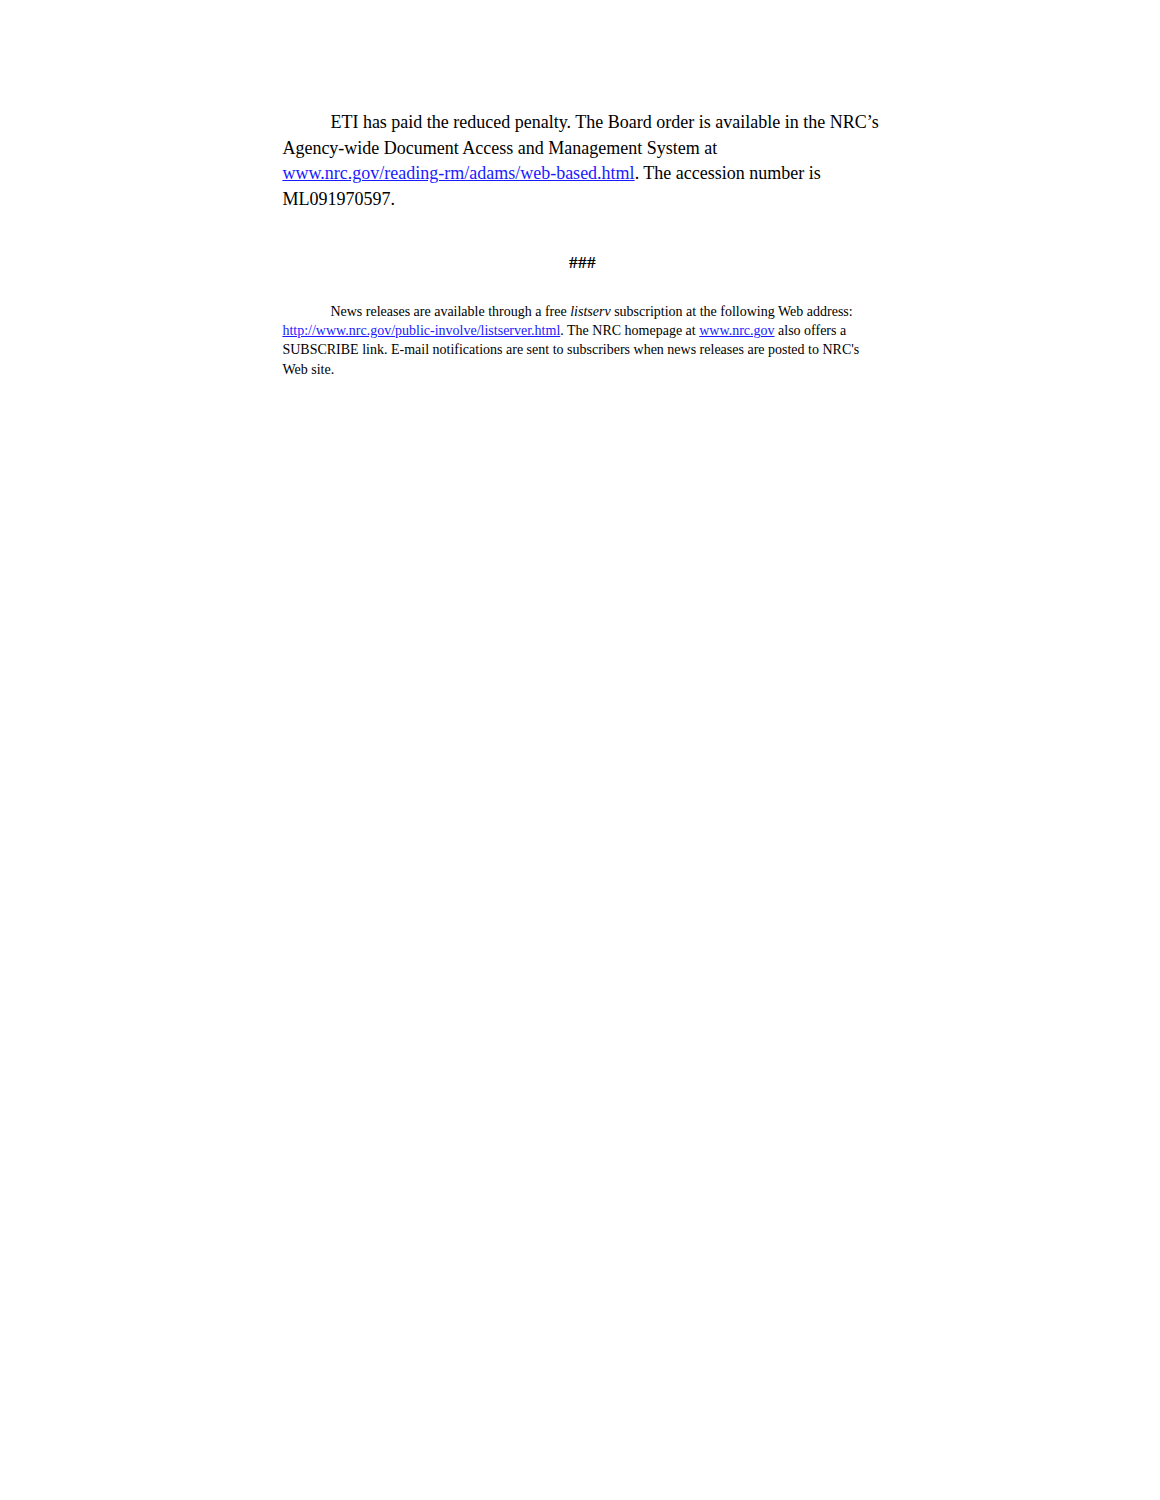ETI has paid the reduced penalty. The Board order is available in the NRC’s Agency-wide Document Access and Management System at www.nrc.gov/reading-rm/adams/web-based.html. The accession number is ML091970597.
###
News releases are available through a free listserv subscription at the following Web address: http://www.nrc.gov/public-involve/listserver.html. The NRC homepage at www.nrc.gov also offers a SUBSCRIBE link. E-mail notifications are sent to subscribers when news releases are posted to NRC's Web site.